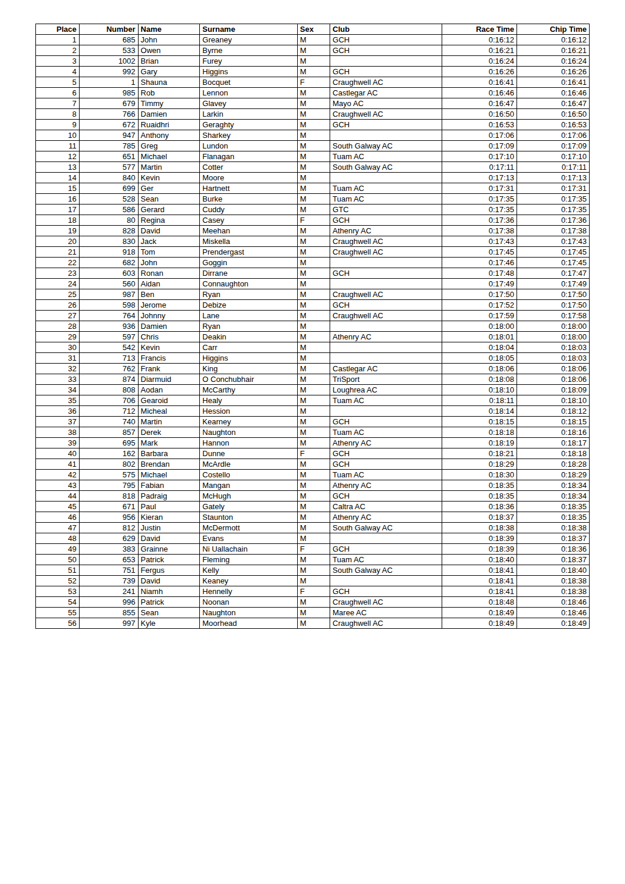Race Results
| Place | Number | Name | Surname | Sex | Club | Race Time | Chip Time |
| --- | --- | --- | --- | --- | --- | --- | --- |
| 1 | 685 | John | Greaney | M | GCH | 0:16:12 | 0:16:12 |
| 2 | 533 | Owen | Byrne | M | GCH | 0:16:21 | 0:16:21 |
| 3 | 1002 | Brian | Furey | M | | 0:16:24 | 0:16:24 |
| 4 | 992 | Gary | Higgins | M | GCH | 0:16:26 | 0:16:26 |
| 5 | 1 | Shauna | Bocquet | F | Craughwell AC | 0:16:41 | 0:16:41 |
| 6 | 985 | Rob | Lennon | M | Castlegar AC | 0:16:46 | 0:16:46 |
| 7 | 679 | Timmy | Glavey | M | Mayo AC | 0:16:47 | 0:16:47 |
| 8 | 766 | Damien | Larkin | M | Craughwell AC | 0:16:50 | 0:16:50 |
| 9 | 672 | Ruaidhri | Geraghty | M | GCH | 0:16:53 | 0:16:53 |
| 10 | 947 | Anthony | Sharkey | M | | 0:17:06 | 0:17:06 |
| 11 | 785 | Greg | Lundon | M | South Galway AC | 0:17:09 | 0:17:09 |
| 12 | 651 | Michael | Flanagan | M | Tuam AC | 0:17:10 | 0:17:10 |
| 13 | 577 | Martin | Cotter | M | South Galway AC | 0:17:11 | 0:17:11 |
| 14 | 840 | Kevin | Moore | M | | 0:17:13 | 0:17:13 |
| 15 | 699 | Ger | Hartnett | M | Tuam AC | 0:17:31 | 0:17:31 |
| 16 | 528 | Sean | Burke | M | Tuam AC | 0:17:35 | 0:17:35 |
| 17 | 586 | Gerard | Cuddy | M | GTC | 0:17:35 | 0:17:35 |
| 18 | 80 | Regina | Casey | F | GCH | 0:17:36 | 0:17:36 |
| 19 | 828 | David | Meehan | M | Athenry AC | 0:17:38 | 0:17:38 |
| 20 | 830 | Jack | Miskella | M | Craughwell AC | 0:17:43 | 0:17:43 |
| 21 | 918 | Tom | Prendergast | M | Craughwell AC | 0:17:45 | 0:17:45 |
| 22 | 682 | John | Goggin | M | | 0:17:46 | 0:17:45 |
| 23 | 603 | Ronan | Dirrane | M | GCH | 0:17:48 | 0:17:47 |
| 24 | 560 | Aidan | Connaughton | M | | 0:17:49 | 0:17:49 |
| 25 | 987 | Ben | Ryan | M | Craughwell AC | 0:17:50 | 0:17:50 |
| 26 | 598 | Jerome | Debize | M | GCH | 0:17:52 | 0:17:50 |
| 27 | 764 | Johnny | Lane | M | Craughwell AC | 0:17:59 | 0:17:58 |
| 28 | 936 | Damien | Ryan | M | | 0:18:00 | 0:18:00 |
| 29 | 597 | Chris | Deakin | M | Athenry AC | 0:18:01 | 0:18:00 |
| 30 | 542 | Kevin | Carr | M | | 0:18:04 | 0:18:03 |
| 31 | 713 | Francis | Higgins | M | | 0:18:05 | 0:18:03 |
| 32 | 762 | Frank | King | M | Castlegar AC | 0:18:06 | 0:18:06 |
| 33 | 874 | Diarmuid | O Conchubhair | M | TriSport | 0:18:08 | 0:18:06 |
| 34 | 808 | Aodan | McCarthy | M | Loughrea AC | 0:18:10 | 0:18:09 |
| 35 | 706 | Gearoid | Healy | M | Tuam AC | 0:18:11 | 0:18:10 |
| 36 | 712 | Micheal | Hession | M | | 0:18:14 | 0:18:12 |
| 37 | 740 | Martin | Kearney | M | GCH | 0:18:15 | 0:18:15 |
| 38 | 857 | Derek | Naughton | M | Tuam AC | 0:18:18 | 0:18:16 |
| 39 | 695 | Mark | Hannon | M | Athenry AC | 0:18:19 | 0:18:17 |
| 40 | 162 | Barbara | Dunne | F | GCH | 0:18:21 | 0:18:18 |
| 41 | 802 | Brendan | McArdle | M | GCH | 0:18:29 | 0:18:28 |
| 42 | 575 | Michael | Costello | M | Tuam AC | 0:18:30 | 0:18:29 |
| 43 | 795 | Fabian | Mangan | M | Athenry AC | 0:18:35 | 0:18:34 |
| 44 | 818 | Padraig | McHugh | M | GCH | 0:18:35 | 0:18:34 |
| 45 | 671 | Paul | Gately | M | Caltra AC | 0:18:36 | 0:18:35 |
| 46 | 956 | Kieran | Staunton | M | Athenry AC | 0:18:37 | 0:18:35 |
| 47 | 812 | Justin | McDermott | M | South Galway AC | 0:18:38 | 0:18:38 |
| 48 | 629 | David | Evans | M | | 0:18:39 | 0:18:37 |
| 49 | 383 | Grainne | Ni Uallachain | F | GCH | 0:18:39 | 0:18:36 |
| 50 | 653 | Patrick | Fleming | M | Tuam AC | 0:18:40 | 0:18:37 |
| 51 | 751 | Fergus | Kelly | M | South Galway AC | 0:18:41 | 0:18:40 |
| 52 | 739 | David | Keaney | M | | 0:18:41 | 0:18:38 |
| 53 | 241 | Niamh | Hennelly | F | GCH | 0:18:41 | 0:18:38 |
| 54 | 996 | Patrick | Noonan | M | Craughwell AC | 0:18:48 | 0:18:46 |
| 55 | 855 | Sean | Naughton | M | Maree AC | 0:18:49 | 0:18:46 |
| 56 | 997 | Kyle | Moorhead | M | Craughwell AC | 0:18:49 | 0:18:49 |